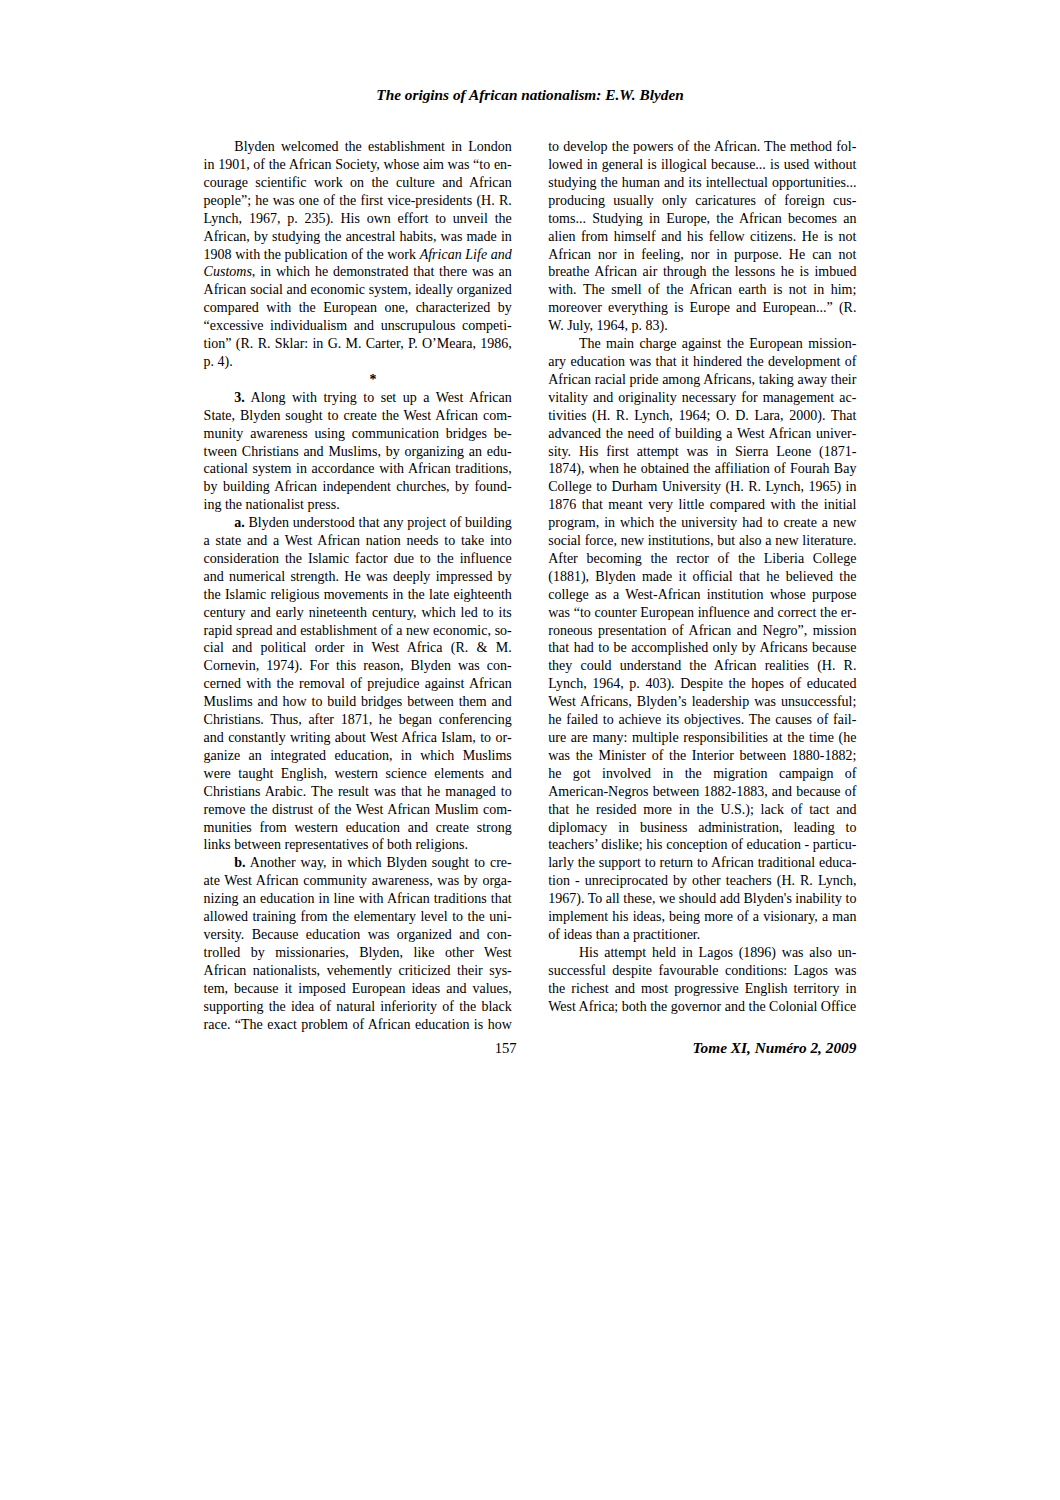The origins of African nationalism: E.W. Blyden
Blyden welcomed the establishment in London in 1901, of the African Society, whose aim was “to encourage scientific work on the culture and African people”; he was one of the first vice-presidents (H. R. Lynch, 1967, p. 235). His own effort to unveil the African, by studying the ancestral habits, was made in 1908 with the publication of the work African Life and Customs, in which he demonstrated that there was an African social and economic system, ideally organized compared with the European one, characterized by “excessive individualism and unscrupulous competition” (R. R. Sklar: in G. M. Carter, P. O’Meara, 1986, p. 4).
*
3. Along with trying to set up a West African State, Blyden sought to create the West African community awareness using communication bridges between Christians and Muslims, by organizing an educational system in accordance with African traditions, by building African independent churches, by founding the nationalist press.
a. Blyden understood that any project of building a state and a West African nation needs to take into consideration the Islamic factor due to the influence and numerical strength. He was deeply impressed by the Islamic religious movements in the late eighteenth century and early nineteenth century, which led to its rapid spread and establishment of a new economic, social and political order in West Africa (R. & M. Cornevin, 1974). For this reason, Blyden was concerned with the removal of prejudice against African Muslims and how to build bridges between them and Christians. Thus, after 1871, he began conferencing and constantly writing about West Africa Islam, to organize an integrated education, in which Muslims were taught English, western science elements and Christians Arabic. The result was that he managed to remove the distrust of the West African Muslim communities from western education and create strong links between representatives of both religions.
b. Another way, in which Blyden sought to create West African community awareness, was by organizing an education in line with African traditions that allowed training from the elementary level to the university. Because education was organized and controlled by missionaries, Blyden, like other West African nationalists, vehemently criticized their system, because it imposed European ideas and values, supporting the idea of natural inferiority of the black race. “The exact problem of African education is how to develop the powers of the African. The method followed in general is illogical because... is used without studying the human and its intellectual opportunities... producing usually only caricatures of foreign customs... Studying in Europe, the African becomes an alien from himself and his fellow citizens. He is not African nor in feeling, nor in purpose. He can not breathe African air through the lessons he is imbued with. The smell of the African earth is not in him; moreover everything is Europe and European...” (R. W. July, 1964, p. 83).
The main charge against the European missionary education was that it hindered the development of African racial pride among Africans, taking away their vitality and originality necessary for management activities (H. R. Lynch, 1964; O. D. Lara, 2000). That advanced the need of building a West African university. His first attempt was in Sierra Leone (1871-1874), when he obtained the affiliation of Fourah Bay College to Durham University (H. R. Lynch, 1965) in 1876 that meant very little compared with the initial program, in which the university had to create a new social force, new institutions, but also a new literature. After becoming the rector of the Liberia College (1881), Blyden made it official that he believed the college as a West-African institution whose purpose was “to counter European influence and correct the erroneous presentation of African and Negro”, mission that had to be accomplished only by Africans because they could understand the African realities (H. R. Lynch, 1964, p. 403). Despite the hopes of educated West Africans, Blyden’s leadership was unsuccessful; he failed to achieve its objectives. The causes of failure are many: multiple responsibilities at the time (he was the Minister of the Interior between 1880-1882; he got involved in the migration campaign of American-Negros between 1882-1883, and because of that he resided more in the U.S.); lack of tact and diplomacy in business administration, leading to teachers’ dislike; his conception of education - particularly the support to return to African traditional education - unreciprocated by other teachers (H. R. Lynch, 1967). To all these, we should add Blyden's inability to implement his ideas, being more of a visionary, a man of ideas than a practitioner.
His attempt held in Lagos (1896) was also unsuccessful despite favourable conditions: Lagos was the richest and most progressive English territory in West Africa; both the governor and the Colonial Office
157
Tome XI, Numéro 2, 2009